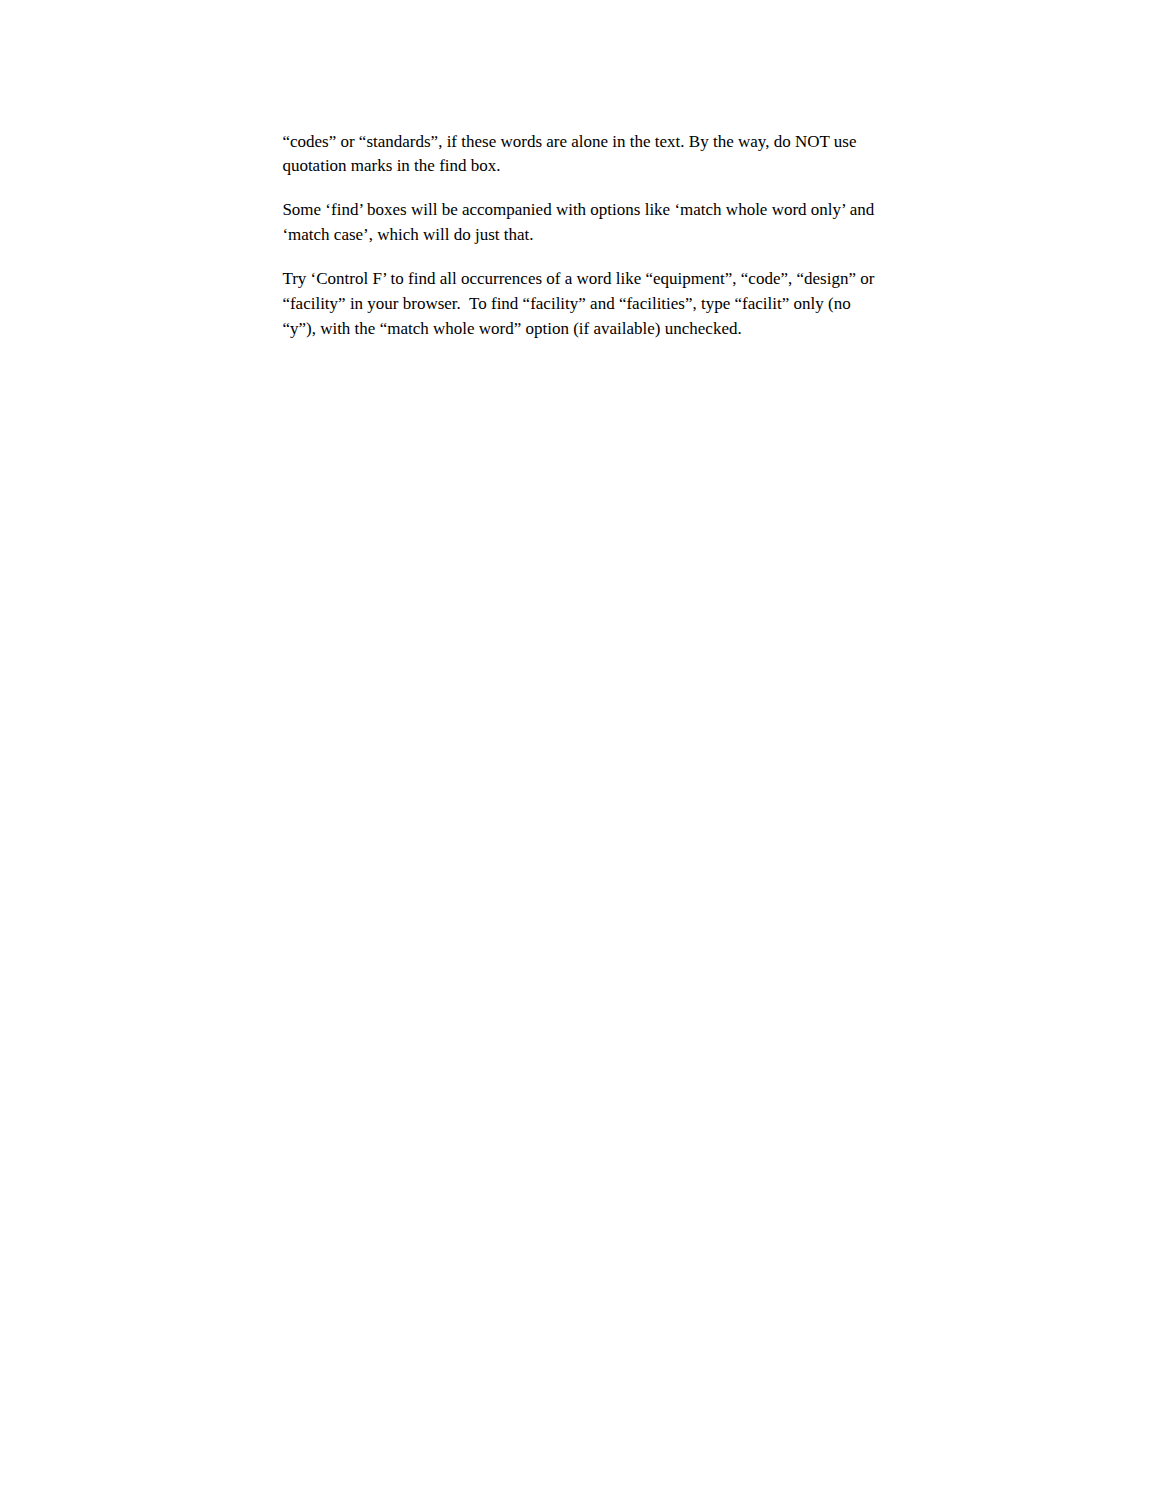“codes” or “standards”, if these words are alone in the text. By the way, do NOT use quotation marks in the find box.
Some ‘find’ boxes will be accompanied with options like ‘match whole word only’ and ‘match case’, which will do just that.
Try ‘Control F’ to find all occurrences of a word like “equipment”, “code”, “design” or “facility” in your browser. To find “facility” and “facilities”, type “facilit” only (no “y”), with the “match whole word” option (if available) unchecked.